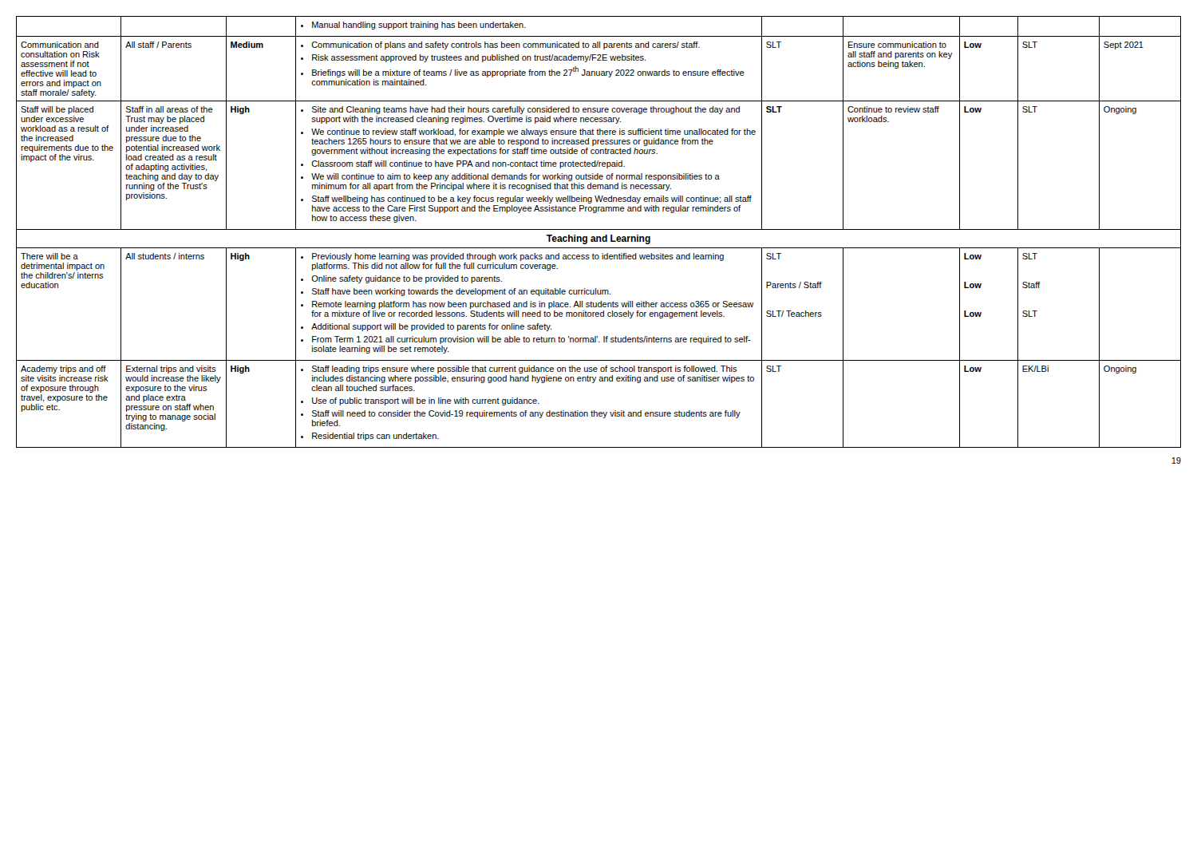| | | | Manual handling support training has been undertaken. | | | | | |
| Communication and consultation on Risk assessment if not effective will lead to errors and impact on staff morale/ safety. | All staff / Parents | Medium | Communication of plans and safety controls has been communicated to all parents and carers/ staff. Risk assessment approved by trustees and published on trust/academy/F2E websites. Briefings will be a mixture of teams / live as appropriate from the 27 th January 2022 onwards to ensure effective communication is maintained. | SLT | Ensure communication to all staff and parents on key actions being taken. | Low | SLT | Sept 2021 |
| Staff will be placed under excessive workload as a result of the increased requirements due to the impact of the virus. | Staff in all areas of the Trust may be placed under increased pressure due to the potential increased work load created as a result of adapting activities, teaching and day to day running of the Trust's provisions. | High | Site and Cleaning teams have had their hours carefully considered to ensure coverage throughout the day and support with the increased cleaning regimes. Overtime is paid where necessary. We continue to review staff workload, for example we always ensure that there is sufficient time unallocated for the teachers 1265 hours to ensure that we are able to respond to increased pressures or guidance from the government without increasing the expectations for staff time outside of contracted hours . Classroom staff will continue to have PPA and non-contact time protected/repaid. We will continue to aim to keep any additional demands for working outside of normal responsibilities to a minimum for all apart from the Principal where it is recognised that this demand is necessary. Staff wellbeing has continued to be a key focus regular weekly wellbeing Wednesday emails will continue; all staff have access to the Care First Support and the Employee Assistance Programme and with regular reminders of how to access these given. | SLT | Continue to review staff workloads. | Low | SLT | Ongoing |
| Teaching and Learning |
| There will be a detrimental impact on the children's/ interns education | All students / interns | High | Previously home learning was provided through work packs and access to identified websites and learning platforms. This did not allow for full the full curriculum coverage. Online safety guidance to be provided to parents. Staff have been working towards the development of an equitable curriculum. Remote learning platform has now been purchased and is in place. All students will either access o365 or Seesaw for a mixture of live or recorded lessons. Students will need to be monitored closely for engagement levels. Additional support will be provided to parents for online safety. From Term 1 2021 all curriculum provision will be able to return to 'normal'. If students/interns are required to self-isolate learning will be set remotely. | SLT Parents / Staff SLT/ Teachers | | Low Low Low | SLT Staff SLT | |
| Academy trips and off site visits increase risk of exposure through travel, exposure to the public etc. | External trips and visits would increase the likely exposure to the virus and place extra pressure on staff when trying to manage social distancing. | High | Staff leading trips ensure where possible that current guidance on the use of school transport is followed. This includes distancing where possible, ensuring good hand hygiene on entry and exiting and use of sanitiser wipes to clean all touched surfaces. Use of public transport will be in line with current guidance. Staff will need to consider the Covid-19 requirements of any destination they visit and ensure students are fully briefed. Residential trips can undertaken. | SLT | | Low | EK/LBi | Ongoing |
19